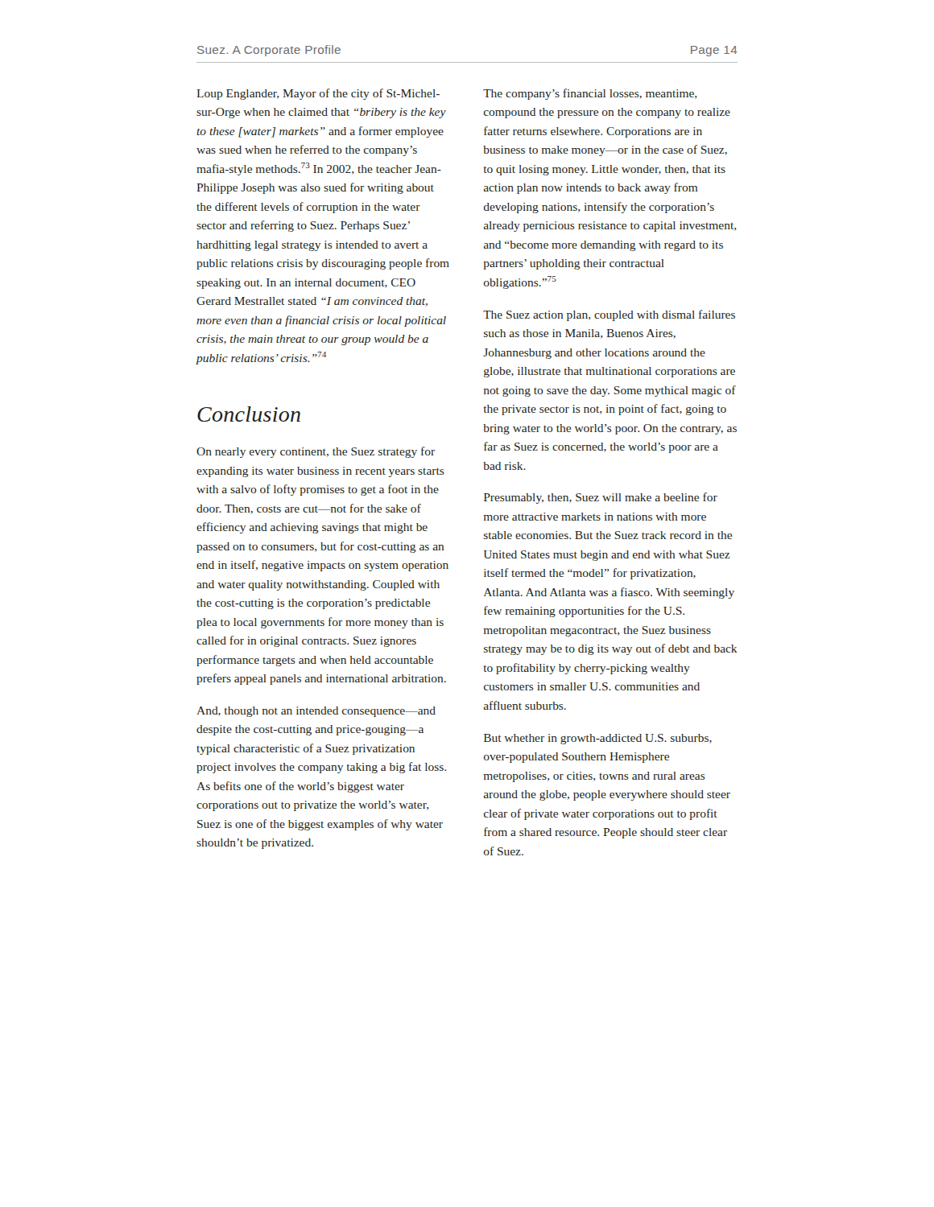Suez. A Corporate Profile Page 14
Loup Englander, Mayor of the city of St-Michel-sur-Orge when he claimed that “bribery is the key to these [water] markets” and a former employee was sued when he referred to the company’s mafia-style methods.73 In 2002, the teacher Jean-Philippe Joseph was also sued for writing about the different levels of corruption in the water sector and referring to Suez. Perhaps Suez’ hardhitting legal strategy is intended to avert a public relations crisis by discouraging people from speaking out. In an internal document, CEO Gerard Mestrallet stated “I am convinced that, more even than a financial crisis or local political crisis, the main threat to our group would be a public relations’ crisis.”74
Conclusion
On nearly every continent, the Suez strategy for expanding its water business in recent years starts with a salvo of lofty promises to get a foot in the door. Then, costs are cut—not for the sake of efficiency and achieving savings that might be passed on to consumers, but for cost-cutting as an end in itself, negative impacts on system operation and water quality notwithstanding. Coupled with the cost-cutting is the corporation’s predictable plea to local governments for more money than is called for in original contracts. Suez ignores performance targets and when held accountable prefers appeal panels and international arbitration.
And, though not an intended consequence—and despite the cost-cutting and price-gouging—a typical characteristic of a Suez privatization project involves the company taking a big fat loss. As befits one of the world’s biggest water corporations out to privatize the world’s water, Suez is one of the biggest examples of why water shouldn’t be privatized.
The company’s financial losses, meantime, compound the pressure on the company to realize fatter returns elsewhere. Corporations are in business to make money—or in the case of Suez, to quit losing money. Little wonder, then, that its action plan now intends to back away from developing nations, intensify the corporation’s already pernicious resistance to capital investment, and “become more demanding with regard to its partners’ upholding their contractual obligations.”75
The Suez action plan, coupled with dismal failures such as those in Manila, Buenos Aires, Johannesburg and other locations around the globe, illustrate that multinational corporations are not going to save the day. Some mythical magic of the private sector is not, in point of fact, going to bring water to the world’s poor. On the contrary, as far as Suez is concerned, the world’s poor are a bad risk.
Presumably, then, Suez will make a beeline for more attractive markets in nations with more stable economies. But the Suez track record in the United States must begin and end with what Suez itself termed the “model” for privatization, Atlanta. And Atlanta was a fiasco. With seemingly few remaining opportunities for the U.S. metropolitan megacontract, the Suez business strategy may be to dig its way out of debt and back to profitability by cherry-picking wealthy customers in smaller U.S. communities and affluent suburbs.
But whether in growth-addicted U.S. suburbs, over-populated Southern Hemisphere metropolises, or cities, towns and rural areas around the globe, people everywhere should steer clear of private water corporations out to profit from a shared resource. People should steer clear of Suez.